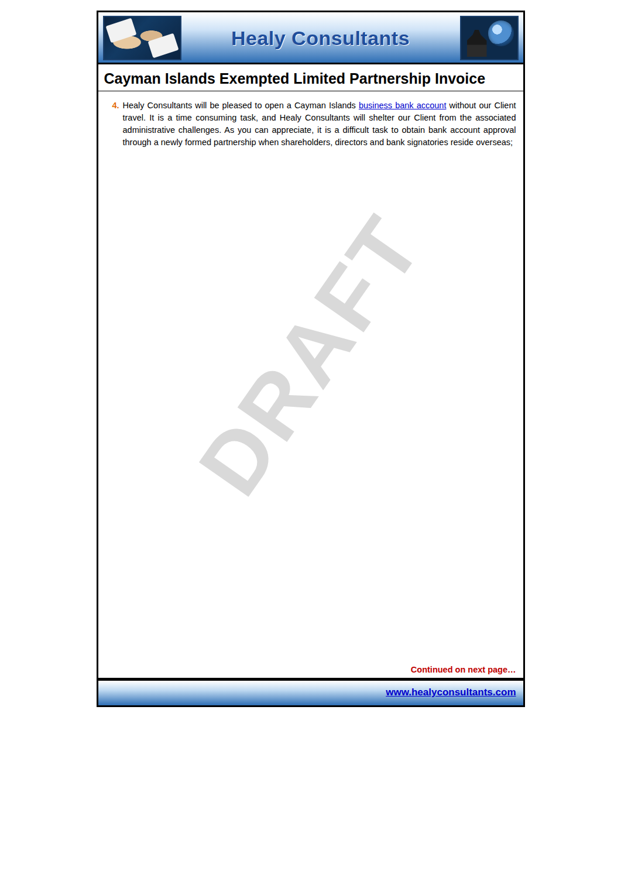Healy Consultants
Cayman Islands Exempted Limited Partnership Invoice
DRAFT
Healy Consultants will be pleased to open a Cayman Islands business bank account without our Client travel. It is a time consuming task, and Healy Consultants will shelter our Client from the associated administrative challenges. As you can appreciate, it is a difficult task to obtain bank account approval through a newly formed partnership when shareholders, directors and bank signatories reside overseas;
Continued on next page…
www.healyconsultants.com